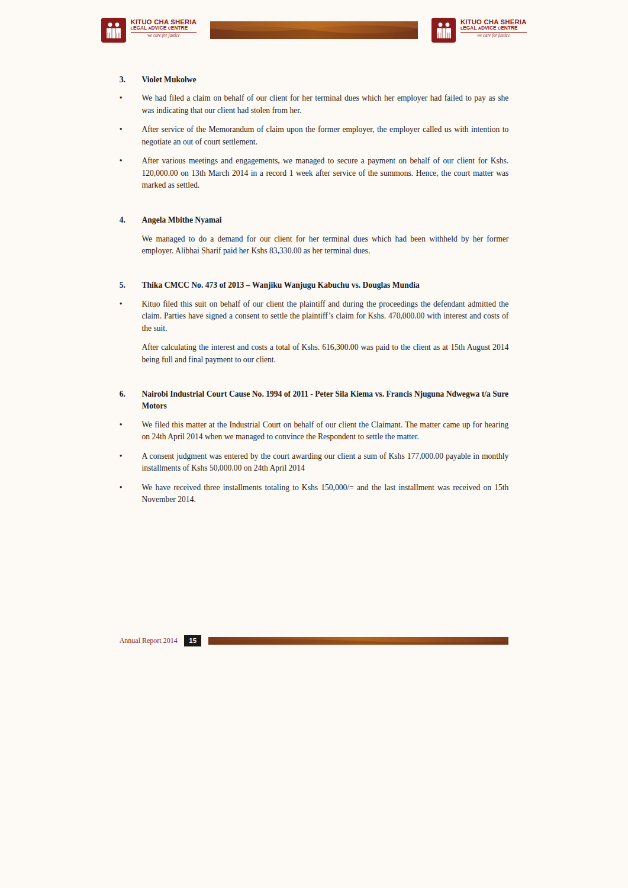KITUO CHA SHERIA
LEGAL ADVICE CENTRE
we care for justice
KITUO CHA SHERIA
LEGAL ADVICE CENTRE
we care for justice
3.
Violet Mukolwe
• We had filed a claim on behalf of our client for her terminal dues which her employer had failed to pay as she was indicating that our client had stolen from her.
• After service of the Memorandum of claim upon the former employer, the employer called us with intention to negotiate an out of court settlement.
• After various meetings and engagements, we managed to secure a payment on behalf of our client for Kshs. 120,000.00 on 13th March 2014 in a record 1 week after service of the summons. Hence, the court matter was marked as settled.
4.
Angela Mbithe Nyamai
We managed to do a demand for our client for her terminal dues which had been withheld by her former employer. Alibhai Sharif paid her Kshs 83,330.00 as her terminal dues.
5.
Thika CMCC No. 473 of 2013 – Wanjiku Wanjugu Kabuchu vs. Douglas Mundia
• Kituo filed this suit on behalf of our client the plaintiff and during the proceedings the defendant admitted the claim. Parties have signed a consent to settle the plaintiff’s claim for Kshs. 470,000.00 with interest and costs of the suit.
After calculating the interest and costs a total of Kshs. 616,300.00 was paid to the client as at 15th August 2014 being full and final payment to our client.
6.
Nairobi Industrial Court Cause No. 1994 of 2011 - Peter Sila Kiema vs. Francis Njuguna Ndwegwa t/a Sure Motors
• We filed this matter at the Industrial Court on behalf of our client the Claimant. The matter came up for hearing on 24th April 2014 when we managed to convince the Respondent to settle the matter.
• A consent judgment was entered by the court awarding our client a sum of Kshs 177,000.00 payable in monthly installments of Kshs 50,000.00 on 24th April 2014
• We have received three installments totaling to Kshs 150,000/= and the last installment was received on 15th November 2014.
Annual Report 2014
15